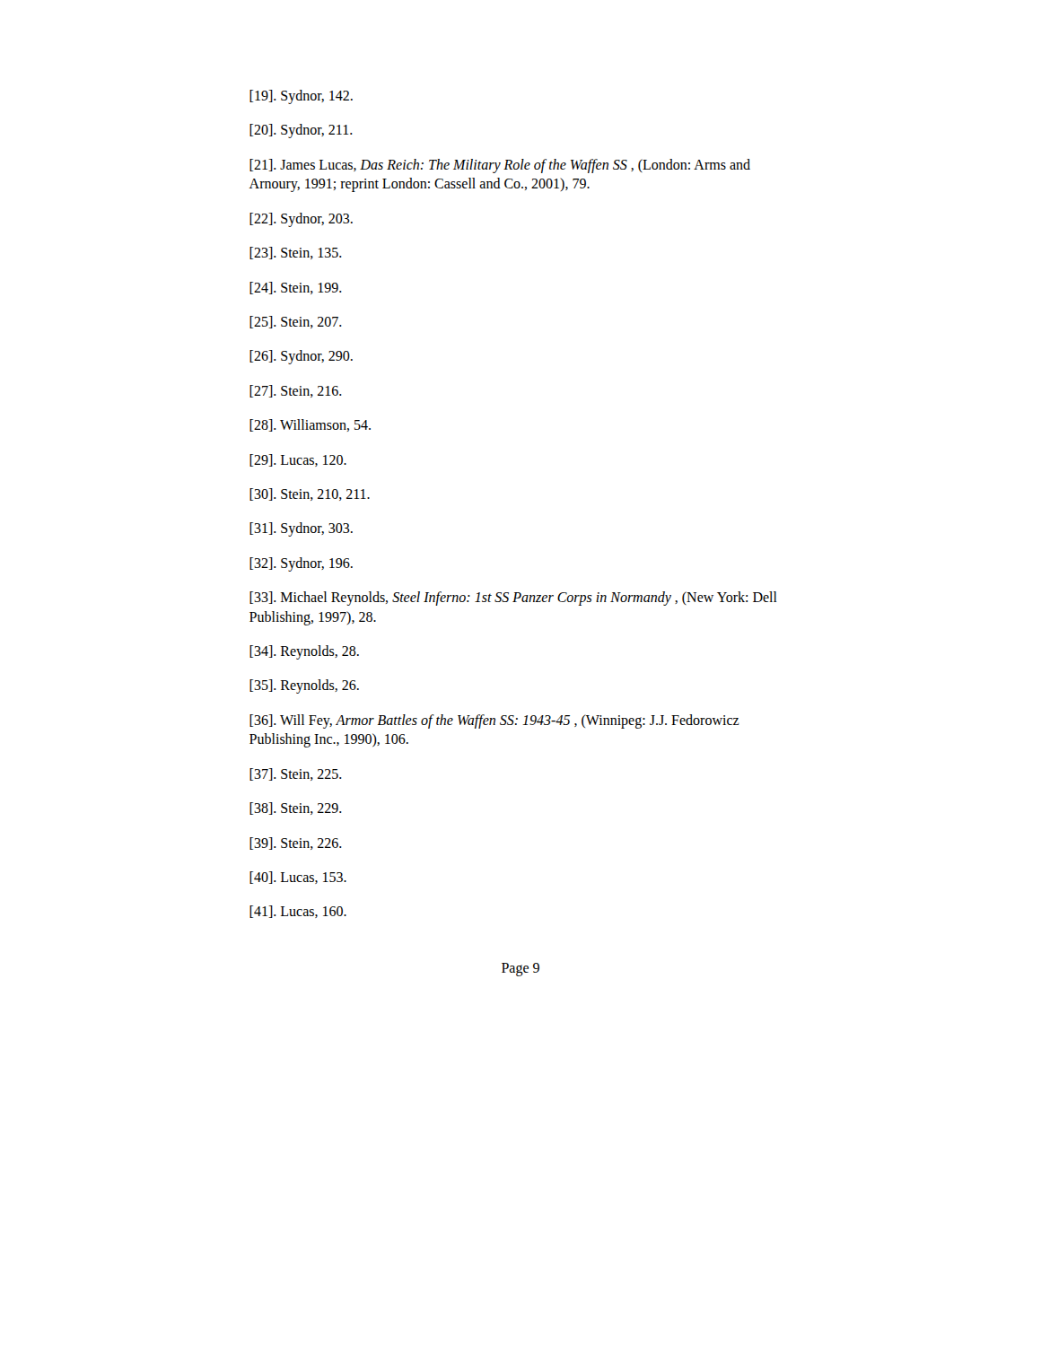[19]. Sydnor, 142.
[20]. Sydnor, 211.
[21]. James Lucas, Das Reich: The Military Role of the Waffen SS , (London: Arms and Arnoury, 1991; reprint London: Cassell and Co., 2001), 79.
[22]. Sydnor, 203.
[23]. Stein, 135.
[24]. Stein, 199.
[25]. Stein, 207.
[26]. Sydnor, 290.
[27]. Stein, 216.
[28]. Williamson, 54.
[29]. Lucas, 120.
[30]. Stein, 210, 211.
[31]. Sydnor, 303.
[32]. Sydnor, 196.
[33]. Michael Reynolds, Steel Inferno: 1st SS Panzer Corps in Normandy , (New York: Dell Publishing, 1997), 28.
[34]. Reynolds, 28.
[35]. Reynolds, 26.
[36]. Will Fey, Armor Battles of the Waffen SS: 1943-45 , (Winnipeg: J.J. Fedorowicz Publishing Inc., 1990), 106.
[37]. Stein, 225.
[38]. Stein, 229.
[39]. Stein, 226.
[40]. Lucas, 153.
[41]. Lucas, 160.
Page 9